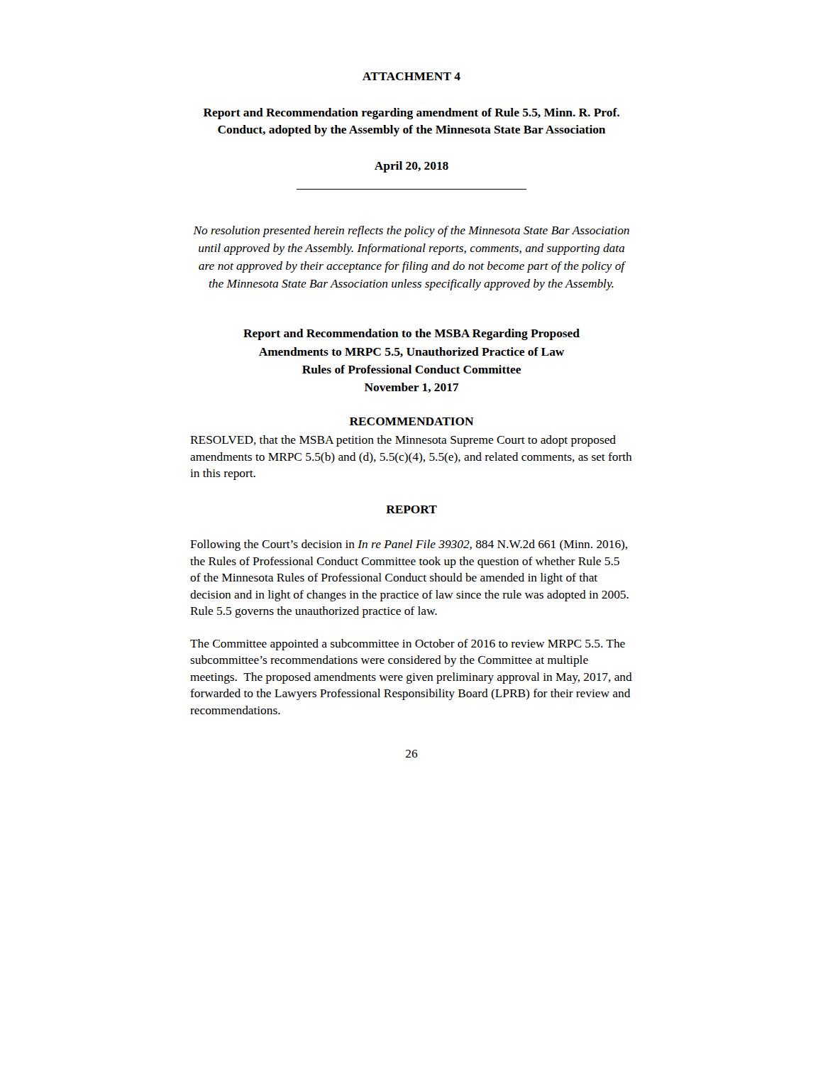ATTACHMENT 4
Report and Recommendation regarding amendment of Rule 5.5, Minn. R. Prof.
Conduct, adopted by the Assembly of the Minnesota State Bar Association
April 20, 2018
No resolution presented herein reflects the policy of the Minnesota State Bar Association until approved by the Assembly. Informational reports, comments, and supporting data are not approved by their acceptance for filing and do not become part of the policy of the Minnesota State Bar Association unless specifically approved by the Assembly.
Report and Recommendation to the MSBA Regarding Proposed
Amendments to MRPC 5.5, Unauthorized Practice of Law
Rules of Professional Conduct Committee
November 1, 2017
RECOMMENDATION
RESOLVED, that the MSBA petition the Minnesota Supreme Court to adopt proposed amendments to MRPC 5.5(b) and (d), 5.5(c)(4), 5.5(e), and related comments, as set forth in this report.
REPORT
Following the Court’s decision in In re Panel File 39302, 884 N.W.2d 661 (Minn. 2016), the Rules of Professional Conduct Committee took up the question of whether Rule 5.5 of the Minnesota Rules of Professional Conduct should be amended in light of that decision and in light of changes in the practice of law since the rule was adopted in 2005. Rule 5.5 governs the unauthorized practice of law.
The Committee appointed a subcommittee in October of 2016 to review MRPC 5.5. The subcommittee’s recommendations were considered by the Committee at multiple meetings. The proposed amendments were given preliminary approval in May, 2017, and forwarded to the Lawyers Professional Responsibility Board (LPRB) for their review and recommendations.
26